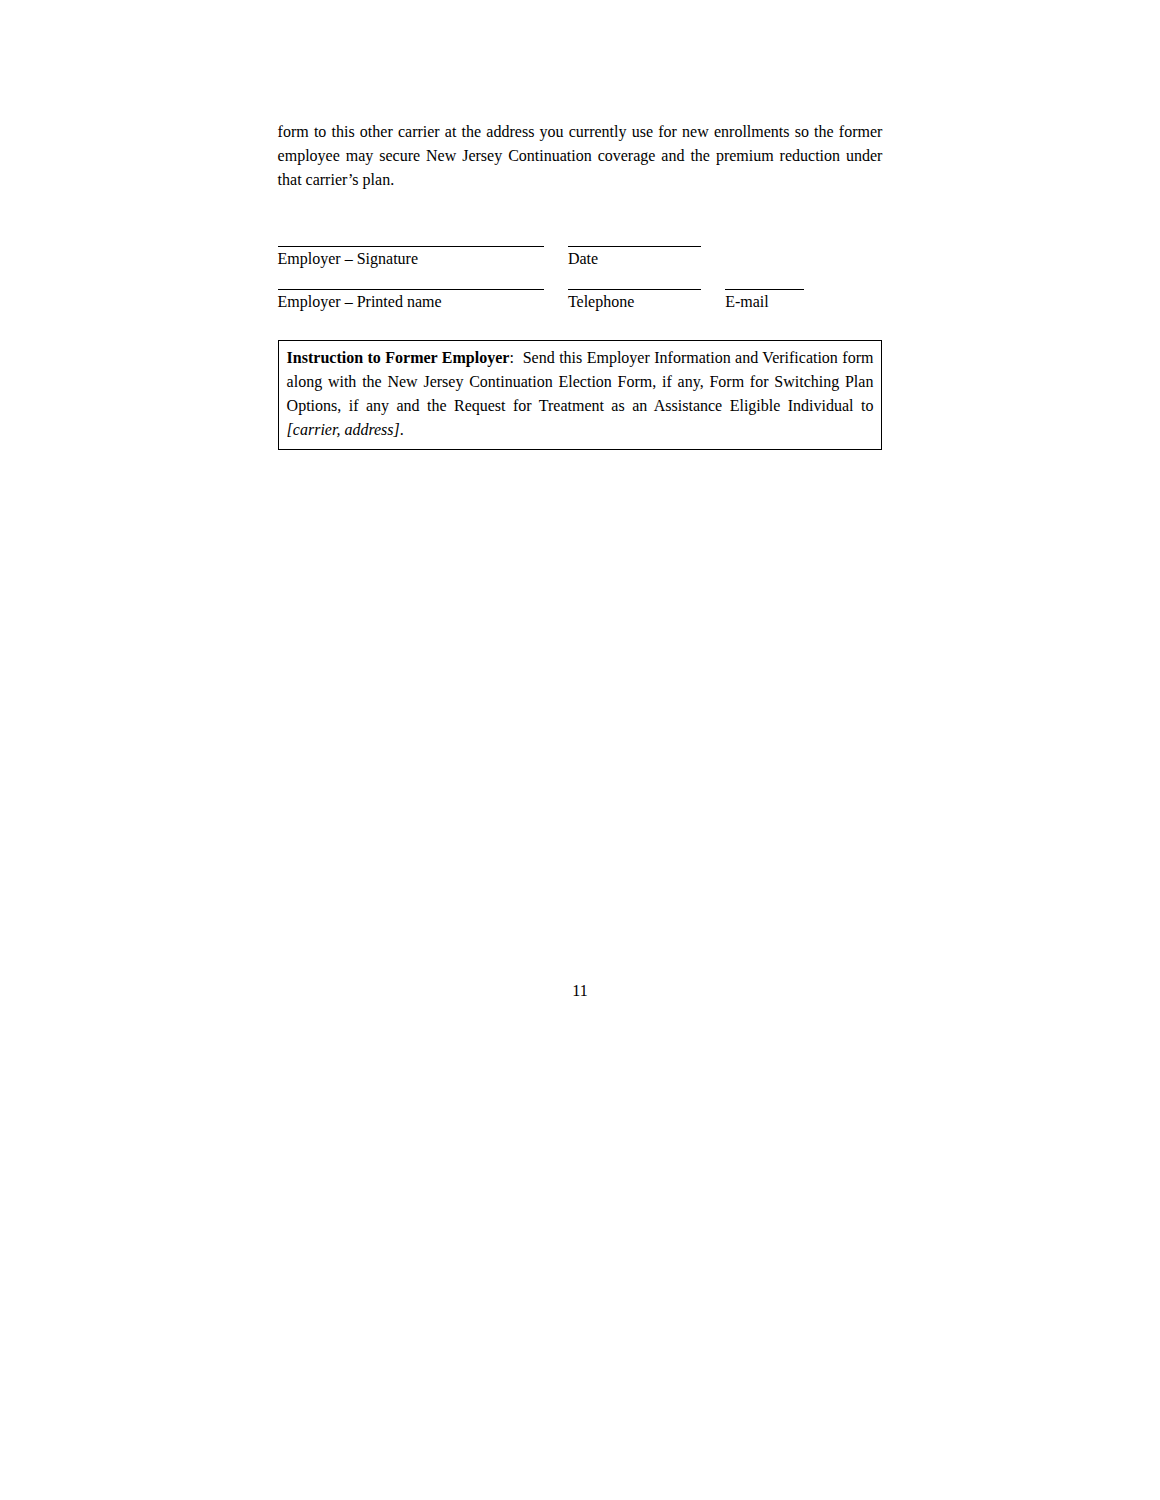form to this other carrier at the address you currently use for new enrollments so the former employee may secure New Jersey Continuation coverage and the premium reduction under that carrier’s plan.
| Employer – Signature | | Date | | | |
| Employer – Printed name | | Telephone | | E-mail | |
Instruction to Former Employer: Send this Employer Information and Verification form along with the New Jersey Continuation Election Form, if any, Form for Switching Plan Options, if any and the Request for Treatment as an Assistance Eligible Individual to [carrier, address].
11